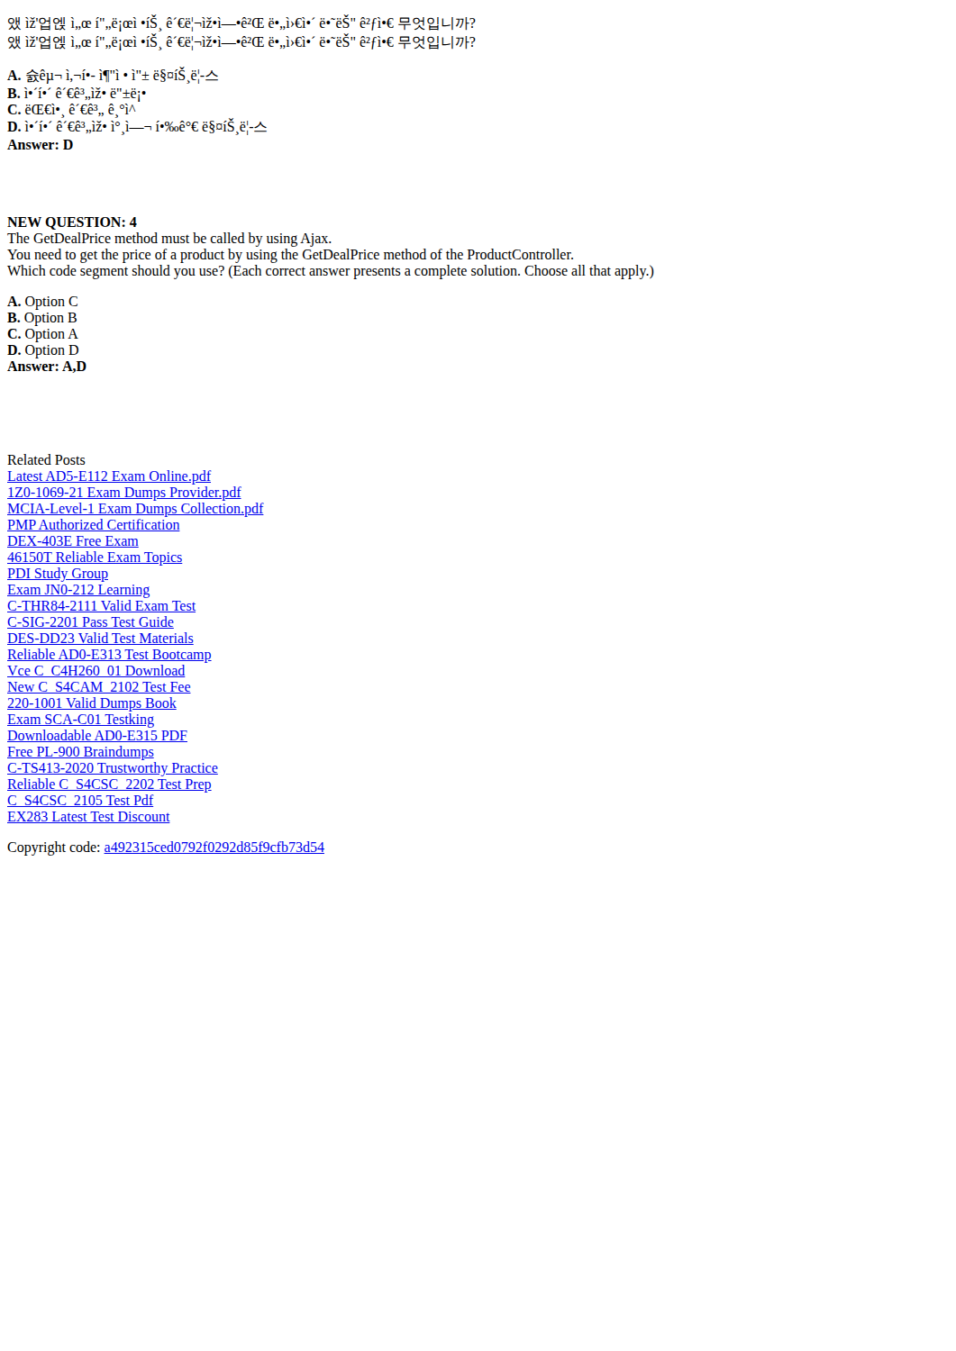앴 ìž'업엕 ì„œ í"„ë¡œì •íŠ¸ ê´€ë¦¬ìž•ì—•ê²Œ ë•„ì›€ì•´ ë•˜ëŠ" ê²ƒì•€ 무엇입니까?
앴 ìž'업엕 ì„œ í"„ë¡œì •íŠ¸ ê´€ë¦¬ìž•ì—•ê²Œ ë•„ì›€ì•´ ë•˜ëŠ" ê²ƒì•€ 무엇입니까?
A. 슔êµ¬ ì,¬í•- ì¶"ì • ì"± ë§¤íŠ¸ë¦-스
B. ì•´í•´ ê´€ê³„ìž• ë"±ë¡•
C. ëŒ€ì•¸ ê´€ê³„ ê¸°ì^
D. ì•´í•´ ê´€ê³„ìž• ì°¸ì—¬ í•‰ê°€ ë§¤íŠ¸ë¦-스
Answer: D
NEW QUESTION: 4
The GetDealPrice method must be called by using Ajax.
You need to get the price of a product by using the GetDealPrice method of the ProductController.
Which code segment should you use? (Each correct answer presents a complete solution. Choose all that apply.)
A. Option C
B. Option B
C. Option A
D. Option D
Answer: A,D
Related Posts
Latest AD5-E112 Exam Online.pdf
1Z0-1069-21 Exam Dumps Provider.pdf
MCIA-Level-1 Exam Dumps Collection.pdf
PMP Authorized Certification
DEX-403E Free Exam
46150T Reliable Exam Topics
PDI Study Group
Exam JN0-212 Learning
C-THR84-2111 Valid Exam Test
C-SIG-2201 Pass Test Guide
DES-DD23 Valid Test Materials
Reliable AD0-E313 Test Bootcamp
Vce C_C4H260_01 Download
New C_S4CAM_2102 Test Fee
220-1001 Valid Dumps Book
Exam SCA-C01 Testking
Downloadable AD0-E315 PDF
Free PL-900 Braindumps
C-TS413-2020 Trustworthy Practice
Reliable C_S4CSC_2202 Test Prep
C_S4CSC_2105 Test Pdf
EX283 Latest Test Discount
Copyright code: a492315ced0792f0292d85f9cfb73d54